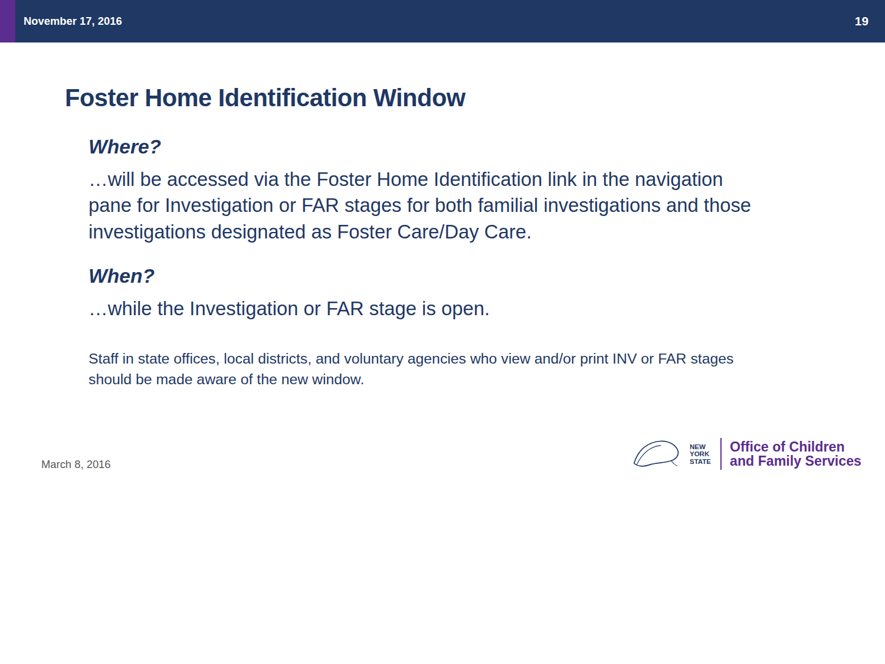November 17, 2016 19
Foster Home Identification Window
Where?
…will be accessed via the Foster Home Identification link in the navigation pane for Investigation or FAR stages for both familial investigations and those investigations designated as Foster Care/Day Care.
When?
…while the Investigation or FAR stage is open.
Staff in state offices, local districts, and voluntary agencies who view and/or print INV or FAR stages should be made aware of the new window.
March 8, 2016
NEW
YORK
STATE
Office of Children
and Family Services